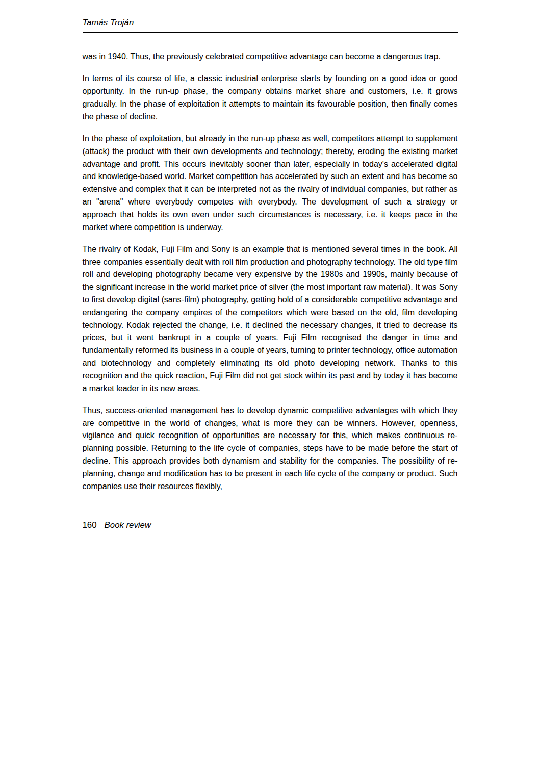Tamás Troján
was in 1940. Thus, the previously celebrated competitive advantage can become a dangerous trap.
In terms of its course of life, a classic industrial enterprise starts by founding on a good idea or good opportunity. In the run-up phase, the company obtains market share and customers, i.e. it grows gradually. In the phase of exploitation it attempts to maintain its favourable position, then finally comes the phase of decline.
In the phase of exploitation, but already in the run-up phase as well, competitors attempt to supplement (attack) the product with their own developments and technology; thereby, eroding the existing market advantage and profit. This occurs inevitably sooner than later, especially in today's accelerated digital and knowledge-based world. Market competition has accelerated by such an extent and has become so extensive and complex that it can be interpreted not as the rivalry of individual companies, but rather as an "arena" where everybody competes with everybody. The development of such a strategy or approach that holds its own even under such circumstances is necessary, i.e. it keeps pace in the market where competition is underway.
The rivalry of Kodak, Fuji Film and Sony is an example that is mentioned several times in the book. All three companies essentially dealt with roll film production and photography technology. The old type film roll and developing photography became very expensive by the 1980s and 1990s, mainly because of the significant increase in the world market price of silver (the most important raw material). It was Sony to first develop digital (sans-film) photography, getting hold of a considerable competitive advantage and endangering the company empires of the competitors which were based on the old, film developing technology. Kodak rejected the change, i.e. it declined the necessary changes, it tried to decrease its prices, but it went bankrupt in a couple of years. Fuji Film recognised the danger in time and fundamentally reformed its business in a couple of years, turning to printer technology, office automation and biotechnology and completely eliminating its old photo developing network. Thanks to this recognition and the quick reaction, Fuji Film did not get stock within its past and by today it has become a market leader in its new areas.
Thus, success-oriented management has to develop dynamic competitive advantages with which they are competitive in the world of changes, what is more they can be winners. However, openness, vigilance and quick recognition of opportunities are necessary for this, which makes continuous re-planning possible. Returning to the life cycle of companies, steps have to be made before the start of decline. This approach provides both dynamism and stability for the companies. The possibility of re-planning, change and modification has to be present in each life cycle of the company or product. Such companies use their resources flexibly,
160 Book review